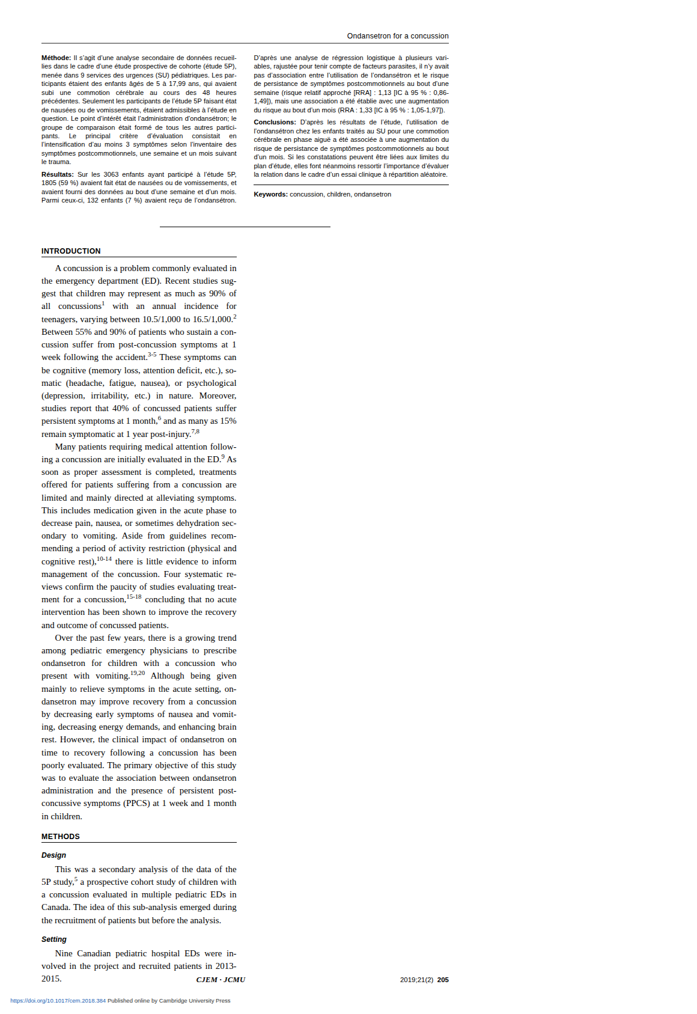Ondansetron for a concussion
Méthode: Il s’agit d’une analyse secondaire de données recueillies dans le cadre d’une étude prospective de cohorte (étude 5P), menée dans 9 services des urgences (SU) pédiatriques. Les participants étaient des enfants âgés de 5 à 17,99 ans, qui avaient subi une commotion cérébrale au cours des 48 heures précédentes. Seulement les participants de l’étude 5P faisant état de nausées ou de vomissements, étaient admissibles à l’étude en question. Le point d’intérêt était l’administration d’ondansétron; le groupe de comparaison était formé de tous les autres participants. Le principal critère d’évaluation consistait en l’intensification d’au moins 3 symptômes selon l’inventaire des symptômes postcommotionnels, une semaine et un mois suivant le trauma.
Résultats: Sur les 3063 enfants ayant participé à l’étude 5P, 1805 (59 %) avaient fait état de nausées ou de vomissements, et avaient fourni des données au bout d’une semaine et d’un mois. Parmi ceux-ci, 132 enfants (7 %) avaient reçu de l’ondansétron. D’après une analyse de régression logistique à plusieurs variables, rajustée pour tenir compte de facteurs parasites, il n’y avait pas d’association entre l’utilisation de l’ondansétron et le risque de persistance de symptômes postcommotionnels au bout d’une semaine (risque relatif approché [RRA] : 1,13 [IC à 95 % : 0,86-1,49]), mais une association a été établie avec une augmentation du risque au bout d’un mois (RRA : 1,33 [IC à 95 % : 1,05-1,97]).
Conclusions: D’après les résultats de l’étude, l’utilisation de l’ondansétron chez les enfants traités au SU pour une commotion cérébrale en phase aiguë a été associée à une augmentation du risque de persistance de symptômes postcommotionnels au bout d’un mois. Si les constatations peuvent être liées aux limites du plan d’étude, elles font néanmoins ressortir l’importance d’évaluer la relation dans le cadre d’un essai clinique à répartition aléatoire.
Keywords: concussion, children, ondansetron
INTRODUCTION
A concussion is a problem commonly evaluated in the emergency department (ED). Recent studies suggest that children may represent as much as 90% of all concussions1 with an annual incidence for teenagers, varying between 10.5/1,000 to 16.5/1,000.2 Between 55% and 90% of patients who sustain a concussion suffer from post-concussion symptoms at 1 week following the accident.3-5 These symptoms can be cognitive (memory loss, attention deficit, etc.), somatic (headache, fatigue, nausea), or psychological (depression, irritability, etc.) in nature. Moreover, studies report that 40% of concussed patients suffer persistent symptoms at 1 month,6 and as many as 15% remain symptomatic at 1 year post-injury.7,8
Many patients requiring medical attention following a concussion are initially evaluated in the ED.9 As soon as proper assessment is completed, treatments offered for patients suffering from a concussion are limited and mainly directed at alleviating symptoms. This includes medication given in the acute phase to decrease pain, nausea, or sometimes dehydration secondary to vomiting. Aside from guidelines recommending a period of activity restriction (physical and cognitive rest),10-14 there is little evidence to inform management of the concussion. Four systematic reviews confirm the paucity of studies evaluating treatment for a concussion,15-18 concluding that no acute intervention has been shown to improve the recovery and outcome of concussed patients.
Over the past few years, there is a growing trend among pediatric emergency physicians to prescribe ondansetron for children with a concussion who present with vomiting.19,20 Although being given mainly to relieve symptoms in the acute setting, ondansetron may improve recovery from a concussion by decreasing early symptoms of nausea and vomiting, decreasing energy demands, and enhancing brain rest. However, the clinical impact of ondansetron on time to recovery following a concussion has been poorly evaluated. The primary objective of this study was to evaluate the association between ondansetron administration and the presence of persistent post-concussive symptoms (PPCS) at 1 week and 1 month in children.
METHODS
Design
This was a secondary analysis of the data of the 5P study,5 a prospective cohort study of children with a concussion evaluated in multiple pediatric EDs in Canada. The idea of this sub-analysis emerged during the recruitment of patients but before the analysis.
Setting
Nine Canadian pediatric hospital EDs were involved in the project and recruited patients in 2013-2015.
CJEM · JCMU
2019;21(2) 205
https://doi.org/10.1017/cem.2018.384 Published online by Cambridge University Press